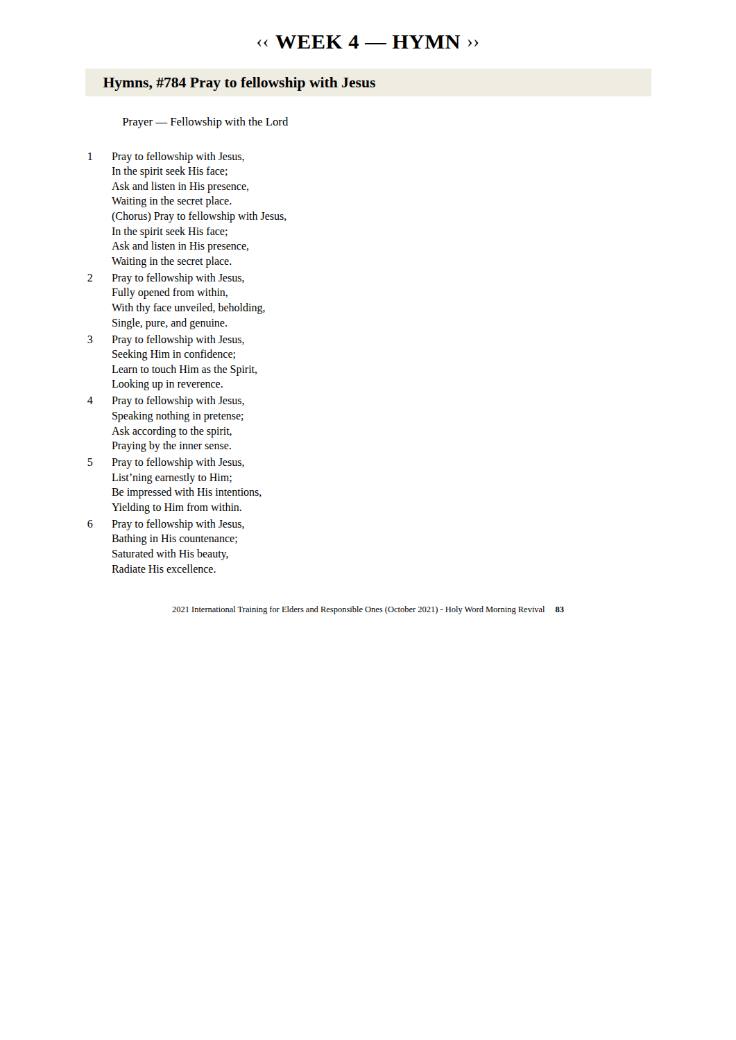‹‹WEEK 4 — HYMN››
Hymns, #784 Pray to fellowship with Jesus
Prayer — Fellowship with the Lord
1
Pray to fellowship with Jesus,
In the spirit seek His face;
Ask and listen in His presence,
Waiting in the secret place.
(Chorus) Pray to fellowship with Jesus,
In the spirit seek His face;
Ask and listen in His presence,
Waiting in the secret place.
2
Pray to fellowship with Jesus,
Fully opened from within,
With thy face unveiled, beholding,
Single, pure, and genuine.
3
Pray to fellowship with Jesus,
Seeking Him in confidence;
Learn to touch Him as the Spirit,
Looking up in reverence.
4
Pray to fellowship with Jesus,
Speaking nothing in pretense;
Ask according to the spirit,
Praying by the inner sense.
5
Pray to fellowship with Jesus,
List’ning earnestly to Him;
Be impressed with His intentions,
Yielding to Him from within.
6
Pray to fellowship with Jesus,
Bathing in His countenance;
Saturated with His beauty,
Radiate His excellence.
2021 International Training for Elders and Responsible Ones (October 2021) - Holy Word Morning Revival83